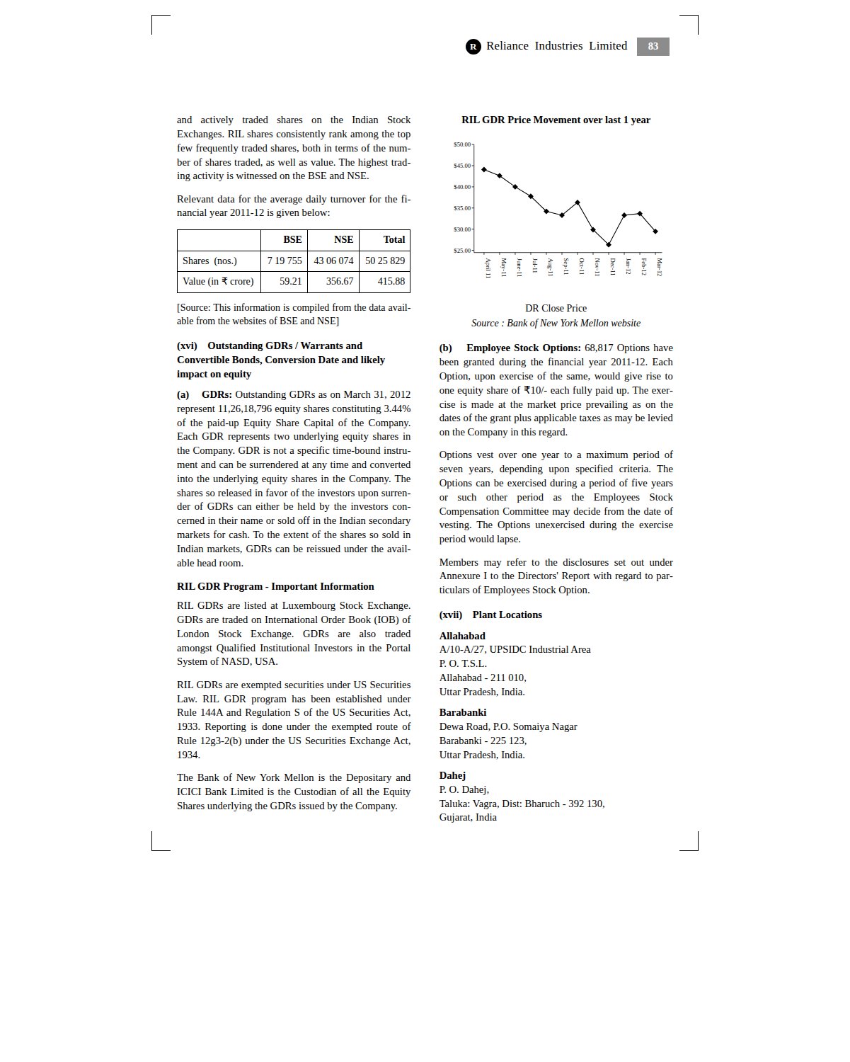R Reliance Industries Limited 83
and actively traded shares on the Indian Stock Exchanges. RIL shares consistently rank among the top few frequently traded shares, both in terms of the number of shares traded, as well as value. The highest trading activity is witnessed on the BSE and NSE.
Relevant data for the average daily turnover for the financial year 2011-12 is given below:
| | BSE | NSE | Total |
| --- | --- | --- | --- |
| Shares (nos.) | 7 19 755 | 43 06 074 | 50 25 829 |
| Value (in ₹ crore) | 59.21 | 356.67 | 415.88 |
[Source: This information is compiled from the data available from the websites of BSE and NSE]
(xvi) Outstanding GDRs / Warrants and Convertible Bonds, Conversion Date and likely impact on equity
(a) GDRs: Outstanding GDRs as on March 31, 2012 represent 11,26,18,796 equity shares constituting 3.44% of the paid-up Equity Share Capital of the Company. Each GDR represents two underlying equity shares in the Company. GDR is not a specific time-bound instrument and can be surrendered at any time and converted into the underlying equity shares in the Company. The shares so released in favor of the investors upon surrender of GDRs can either be held by the investors concerned in their name or sold off in the Indian secondary markets for cash. To the extent of the shares so sold in Indian markets, GDRs can be reissued under the available head room.
RIL GDR Program - Important Information
RIL GDRs are listed at Luxembourg Stock Exchange. GDRs are traded on International Order Book (IOB) of London Stock Exchange. GDRs are also traded amongst Qualified Institutional Investors in the Portal System of NASD, USA.
RIL GDRs are exempted securities under US Securities Law. RIL GDR program has been established under Rule 144A and Regulation S of the US Securities Act, 1933. Reporting is done under the exempted route of Rule 12g3-2(b) under the US Securities Exchange Act, 1934.
The Bank of New York Mellon is the Depositary and ICICI Bank Limited is the Custodian of all the Equity Shares underlying the GDRs issued by the Company.
RIL GDR Price Movement over last 1 year
$50.00 $45.00 $40.00 $35.00 $30.00 $25.00 April 11 May-11 June-11 Jul-11 Aug-11 Sep-11 Oct-11 Nov-11 Dec-11 Jan-12 Feb-12 Mar-12
DR Close Price
Source : Bank of New York Mellon website
(b) Employee Stock Options: 68,817 Options have been granted during the financial year 2011-12. Each Option, upon exercise of the same, would give rise to one equity share of ₹10/- each fully paid up. The exercise is made at the market price prevailing as on the dates of the grant plus applicable taxes as may be levied on the Company in this regard.
Options vest over one year to a maximum period of seven years, depending upon specified criteria. The Options can be exercised during a period of five years or such other period as the Employees Stock Compensation Committee may decide from the date of vesting. The Options unexercised during the exercise period would lapse.
Members may refer to the disclosures set out under Annexure I to the Directors' Report with regard to particulars of Employees Stock Option.
(xvii) Plant Locations
Allahabad
A/10-A/27, UPSIDC Industrial Area
P. O. T.S.L.
Allahabad - 211 010,
Uttar Pradesh, India.
Barabanki
Dewa Road, P.O. Somaiya Nagar
Barabanki - 225 123,
Uttar Pradesh, India.
Dahej
P. O. Dahej,
Taluka: Vagra, Dist: Bharuch - 392 130,
Gujarat, India